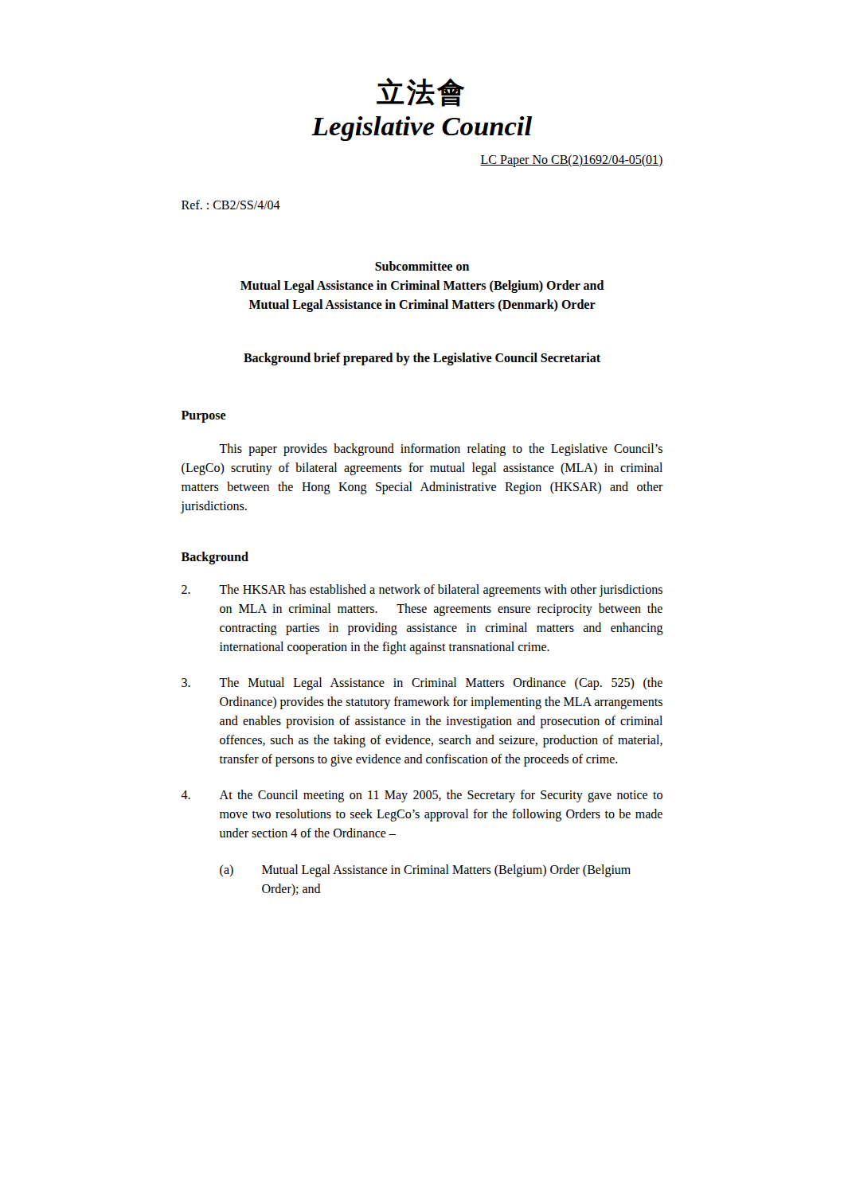立法會
Legislative Council
LC Paper No CB(2)1692/04-05(01)
Ref. : CB2/SS/4/04
Subcommittee on
Mutual Legal Assistance in Criminal Matters (Belgium) Order and
Mutual Legal Assistance in Criminal Matters (Denmark) Order
Background brief prepared by the Legislative Council Secretariat
Purpose
This paper provides background information relating to the Legislative Council’s (LegCo) scrutiny of bilateral agreements for mutual legal assistance (MLA) in criminal matters between the Hong Kong Special Administrative Region (HKSAR) and other jurisdictions.
Background
2.
The HKSAR has established a network of bilateral agreements with other jurisdictions on MLA in criminal matters. These agreements ensure reciprocity between the contracting parties in providing assistance in criminal matters and enhancing international cooperation in the fight against transnational crime.
3.
The Mutual Legal Assistance in Criminal Matters Ordinance (Cap. 525) (the Ordinance) provides the statutory framework for implementing the MLA arrangements and enables provision of assistance in the investigation and prosecution of criminal offences, such as the taking of evidence, search and seizure, production of material, transfer of persons to give evidence and confiscation of the proceeds of crime.
4.
At the Council meeting on 11 May 2005, the Secretary for Security gave notice to move two resolutions to seek LegCo’s approval for the following Orders to be made under section 4 of the Ordinance –
(a) Mutual Legal Assistance in Criminal Matters (Belgium) Order (Belgium Order); and